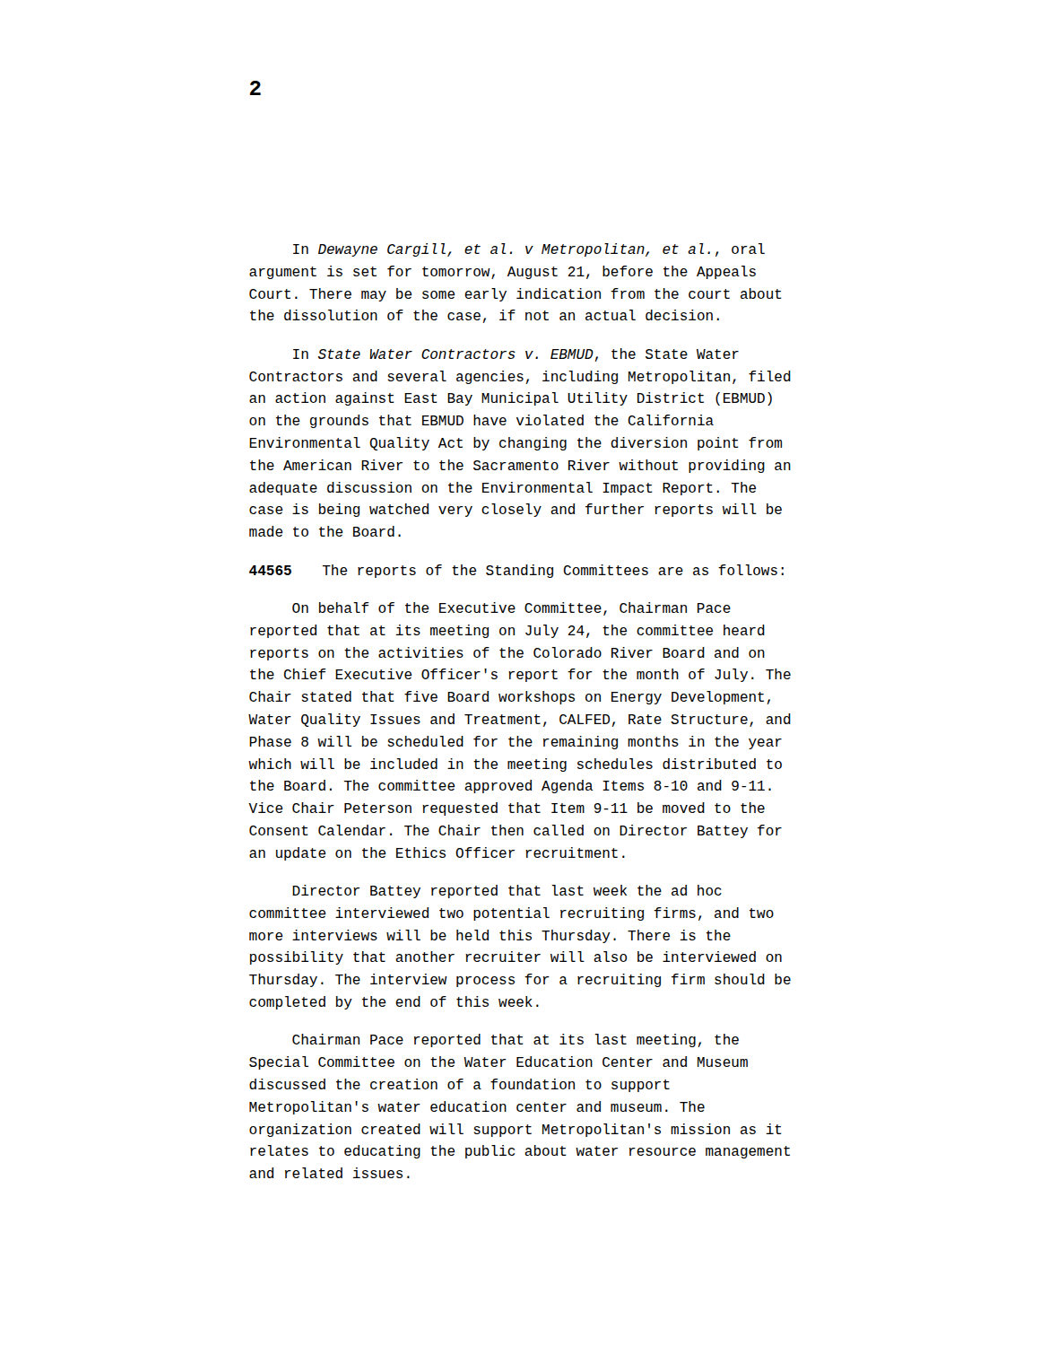2
In Dewayne Cargill, et al. v Metropolitan, et al., oral argument is set for tomorrow, August 21, before the Appeals Court. There may be some early indication from the court about the dissolution of the case, if not an actual decision.
In State Water Contractors v. EBMUD, the State Water Contractors and several agencies, including Metropolitan, filed an action against East Bay Municipal Utility District (EBMUD) on the grounds that EBMUD have violated the California Environmental Quality Act by changing the diversion point from the American River to the Sacramento River without providing an adequate discussion on the Environmental Impact Report. The case is being watched very closely and further reports will be made to the Board.
44565 The reports of the Standing Committees are as follows:
On behalf of the Executive Committee, Chairman Pace reported that at its meeting on July 24, the committee heard reports on the activities of the Colorado River Board and on the Chief Executive Officer's report for the month of July. The Chair stated that five Board workshops on Energy Development, Water Quality Issues and Treatment, CALFED, Rate Structure, and Phase 8 will be scheduled for the remaining months in the year which will be included in the meeting schedules distributed to the Board. The committee approved Agenda Items 8-10 and 9-11. Vice Chair Peterson requested that Item 9-11 be moved to the Consent Calendar. The Chair then called on Director Battey for an update on the Ethics Officer recruitment.
Director Battey reported that last week the ad hoc committee interviewed two potential recruiting firms, and two more interviews will be held this Thursday. There is the possibility that another recruiter will also be interviewed on Thursday. The interview process for a recruiting firm should be completed by the end of this week.
Chairman Pace reported that at its last meeting, the Special Committee on the Water Education Center and Museum discussed the creation of a foundation to support Metropolitan's water education center and museum. The organization created will support Metropolitan's mission as it relates to educating the public about water resource management and related issues.